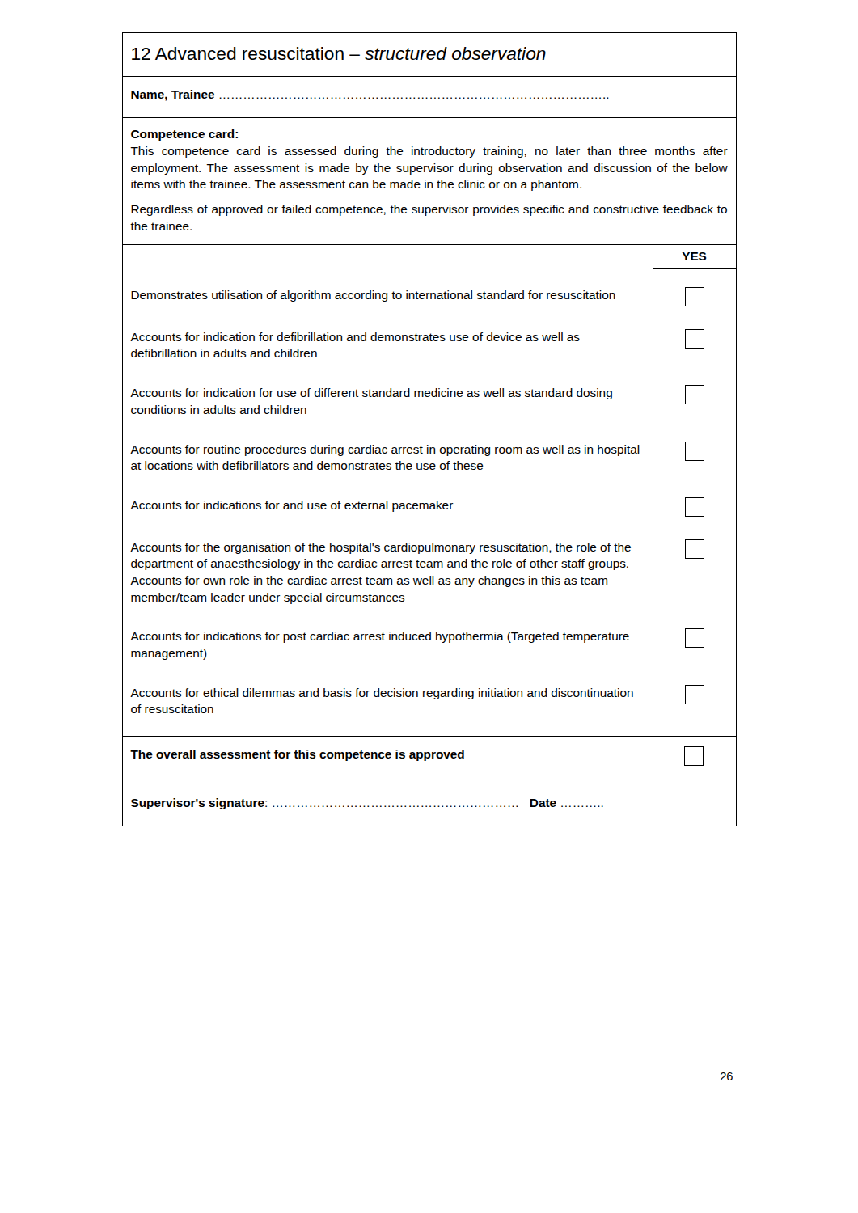| 12 Advanced resuscitation – structured observation |
| Name, Trainee ………………………………………………………………………………….. |
| Competence card: This competence card is assessed during the introductory training, no later than three months after employment. The assessment is made by the supervisor during observation and discussion of the below items with the trainee. The assessment can be made in the clinic or on a phantom. Regardless of approved or failed competence, the supervisor provides specific and constructive feedback to the trainee. |
| | YES |
| Demonstrates utilisation of algorithm according to international standard for resuscitation | |
| Accounts for indication for defibrillation and demonstrates use of device as well as defibrillation in adults and children | |
| Accounts for indication for use of different standard medicine as well as standard dosing conditions in adults and children | |
| Accounts for routine procedures during cardiac arrest in operating room as well as in hospital at locations with defibrillators and demonstrates the use of these | |
| Accounts for indications for and use of external pacemaker | |
| Accounts for the organisation of the hospital's cardiopulmonary resuscitation, the role of the department of anaesthesiology in the cardiac arrest team and the role of other staff groups. Accounts for own role in the cardiac arrest team as well as any changes in this as team member/team leader under special circumstances | |
| Accounts for indications for post cardiac arrest induced hypothermia (Targeted temperature management) | |
| Accounts for ethical dilemmas and basis for decision regarding initiation and discontinuation of resuscitation | |
| The overall assessment for this competence is approved | |
| Supervisor's signature : …………………………………………………… Date ……….. |
26